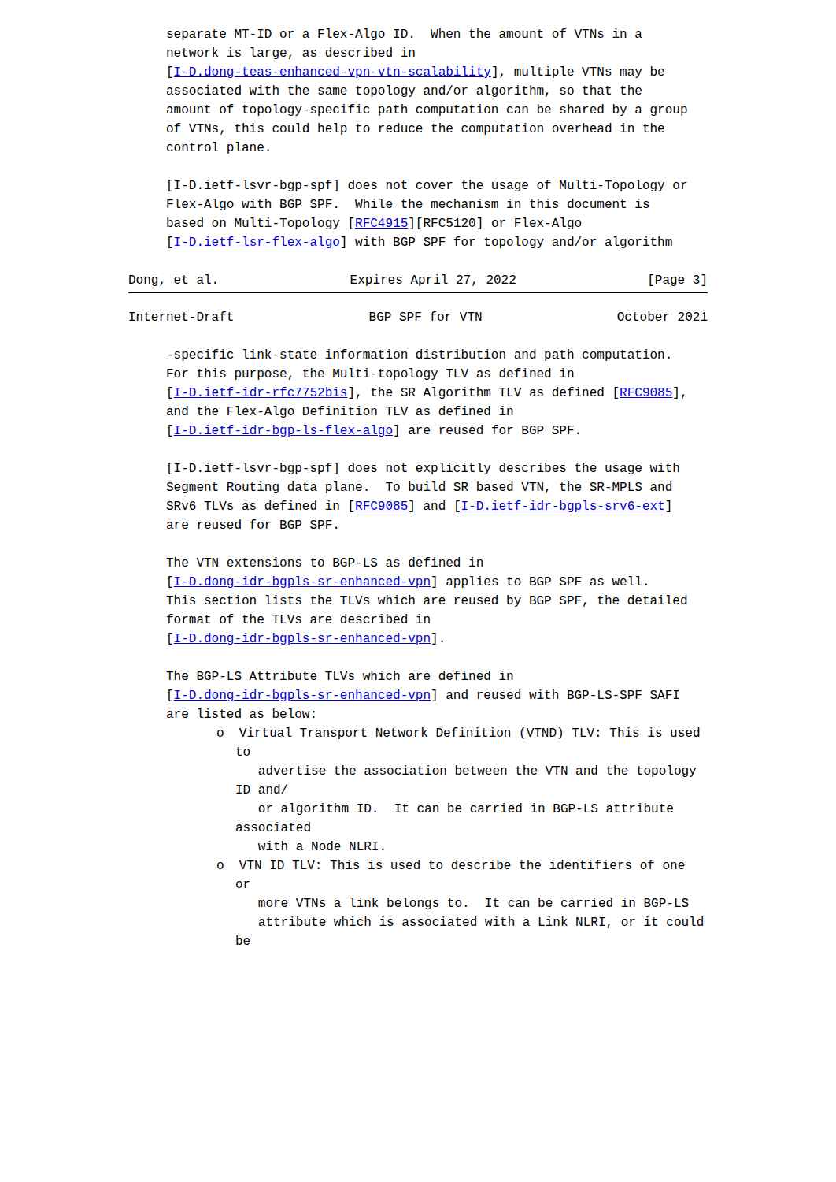separate MT-ID or a Flex-Algo ID.  When the amount of VTNs in a
network is large, as described in
[I-D.dong-teas-enhanced-vpn-vtn-scalability], multiple VTNs may be
associated with the same topology and/or algorithm, so that the
amount of topology-specific path computation can be shared by a group
of VTNs, this could help to reduce the computation overhead in the
control plane.

[I-D.ietf-lsvr-bgp-spf] does not cover the usage of Multi-Topology or
Flex-Algo with BGP SPF.  While the mechanism in this document is
based on Multi-Topology [RFC4915][RFC5120] or Flex-Algo
[I-D.ietf-lsr-flex-algo] with BGP SPF for topology and/or algorithm
Dong, et al. Expires April 27, 2022 [Page 3]
Internet-Draft BGP SPF for VTN October 2021
-specific link-state information distribution and path computation.
For this purpose, the Multi-topology TLV as defined in
[I-D.ietf-idr-rfc7752bis], the SR Algorithm TLV as defined [RFC9085],
and the Flex-Algo Definition TLV as defined in
[I-D.ietf-idr-bgp-ls-flex-algo] are reused for BGP SPF.

[I-D.ietf-lsvr-bgp-spf] does not explicitly describes the usage with
Segment Routing data plane.  To build SR based VTN, the SR-MPLS and
SRv6 TLVs as defined in [RFC9085] and [I-D.ietf-idr-bgpls-srv6-ext]
are reused for BGP SPF.

The VTN extensions to BGP-LS as defined in
[I-D.dong-idr-bgpls-sr-enhanced-vpn] applies to BGP SPF as well.
This section lists the TLVs which are reused by BGP SPF, the detailed
format of the TLVs are described in
[I-D.dong-idr-bgpls-sr-enhanced-vpn].

The BGP-LS Attribute TLVs which are defined in
[I-D.dong-idr-bgpls-sr-enhanced-vpn] and reused with BGP-LS-SPF SAFI
are listed as below:
o  Virtual Transport Network Definition (VTND) TLV: This is used to
   advertise the association between the VTN and the topology ID and/
   or algorithm ID.  It can be carried in BGP-LS attribute associated
   with a Node NLRI.
o  VTN ID TLV: This is used to describe the identifiers of one or
   more VTNs a link belongs to.  It can be carried in BGP-LS
   attribute which is associated with a Link NLRI, or it could be